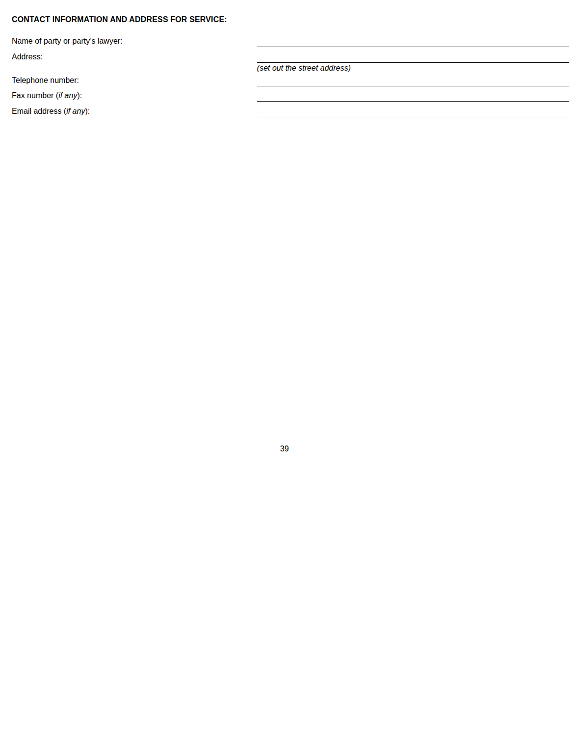CONTACT INFORMATION AND ADDRESS FOR SERVICE:
| Name of party or party’s lawyer: | |
| Address: | |
| | ( set out the street address ) |
| Telephone number: | |
| Fax number ( if any ): | |
| Email address ( if any ): | |
39